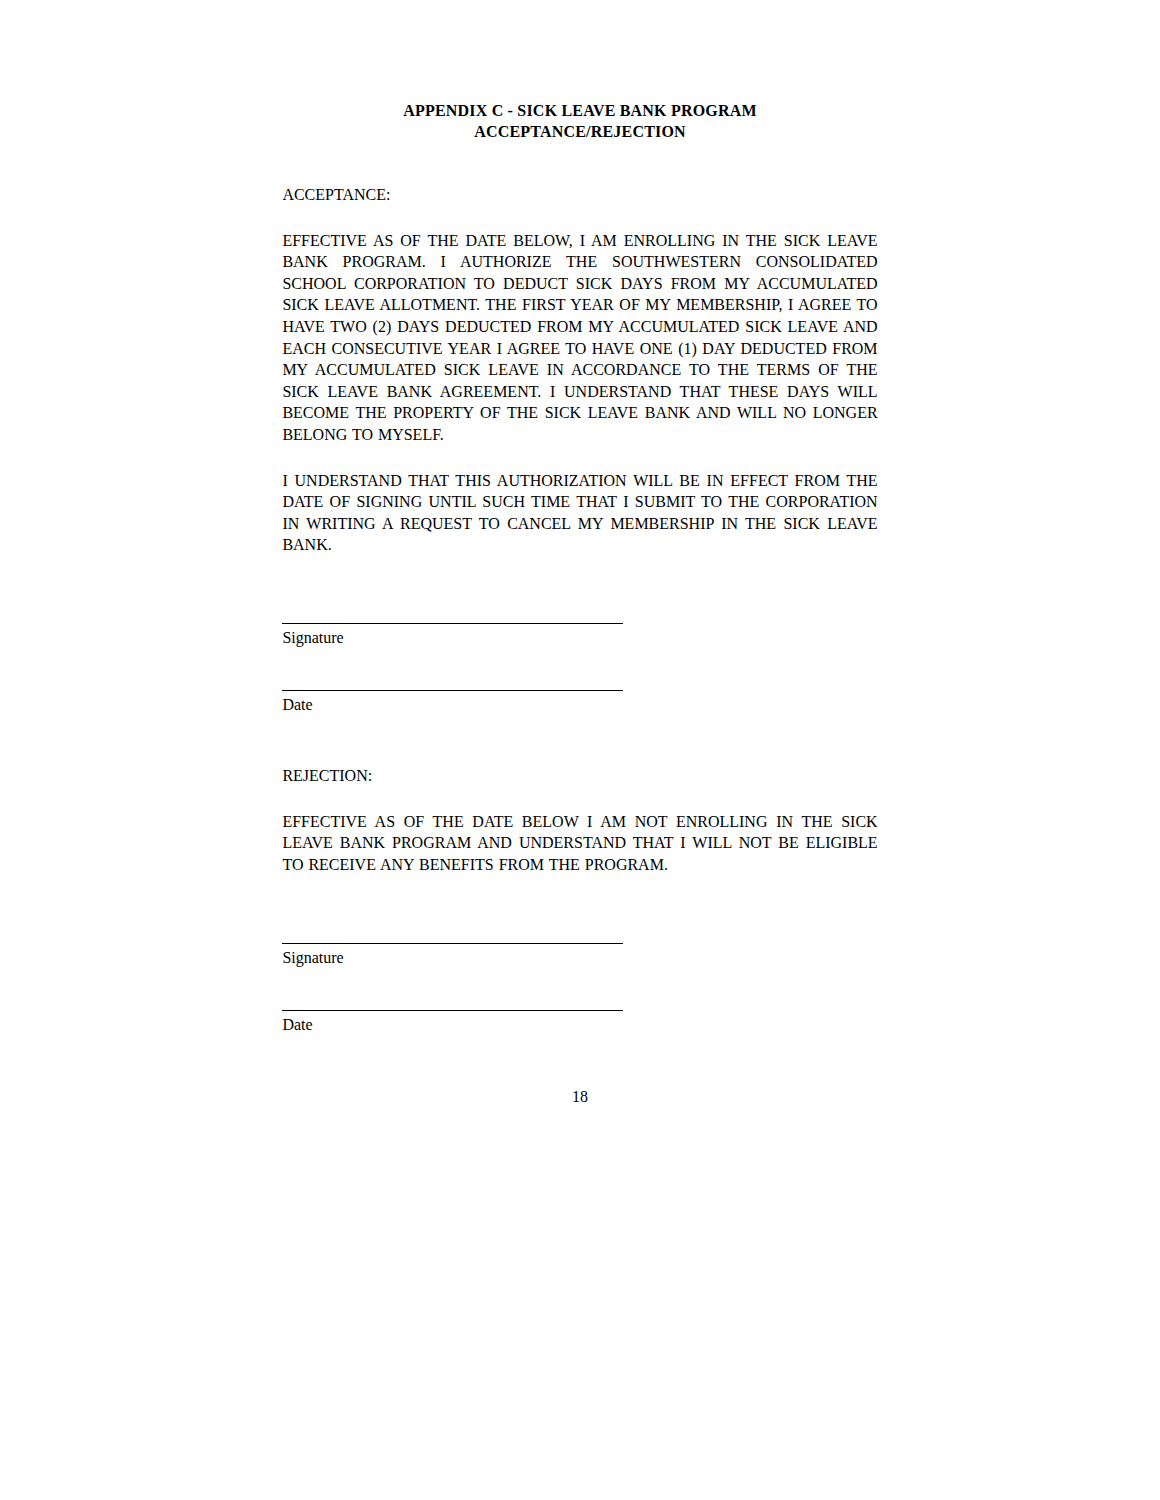APPENDIX C - SICK LEAVE BANK PROGRAM ACCEPTANCE/REJECTION
ACCEPTANCE:
EFFECTIVE AS OF THE DATE BELOW, I AM ENROLLING IN THE SICK LEAVE BANK PROGRAM. I AUTHORIZE THE SOUTHWESTERN CONSOLIDATED SCHOOL CORPORATION TO DEDUCT SICK DAYS FROM MY ACCUMULATED SICK LEAVE ALLOTMENT. THE FIRST YEAR OF MY MEMBERSHIP, I AGREE TO HAVE TWO (2) DAYS DEDUCTED FROM MY ACCUMULATED SICK LEAVE AND EACH CONSECUTIVE YEAR I AGREE TO HAVE ONE (1) DAY DEDUCTED FROM MY ACCUMULATED SICK LEAVE IN ACCORDANCE TO THE TERMS OF THE SICK LEAVE BANK AGREEMENT. I UNDERSTAND THAT THESE DAYS WILL BECOME THE PROPERTY OF THE SICK LEAVE BANK AND WILL NO LONGER BELONG TO MYSELF.
I UNDERSTAND THAT THIS AUTHORIZATION WILL BE IN EFFECT FROM THE DATE OF SIGNING UNTIL SUCH TIME THAT I SUBMIT TO THE CORPORATION IN WRITING A REQUEST TO CANCEL MY MEMBERSHIP IN THE SICK LEAVE BANK.
Signature
Date
REJECTION:
EFFECTIVE AS OF THE DATE BELOW I AM NOT ENROLLING IN THE SICK LEAVE BANK PROGRAM AND UNDERSTAND THAT I WILL NOT BE ELIGIBLE TO RECEIVE ANY BENEFITS FROM THE PROGRAM.
Signature
Date
18